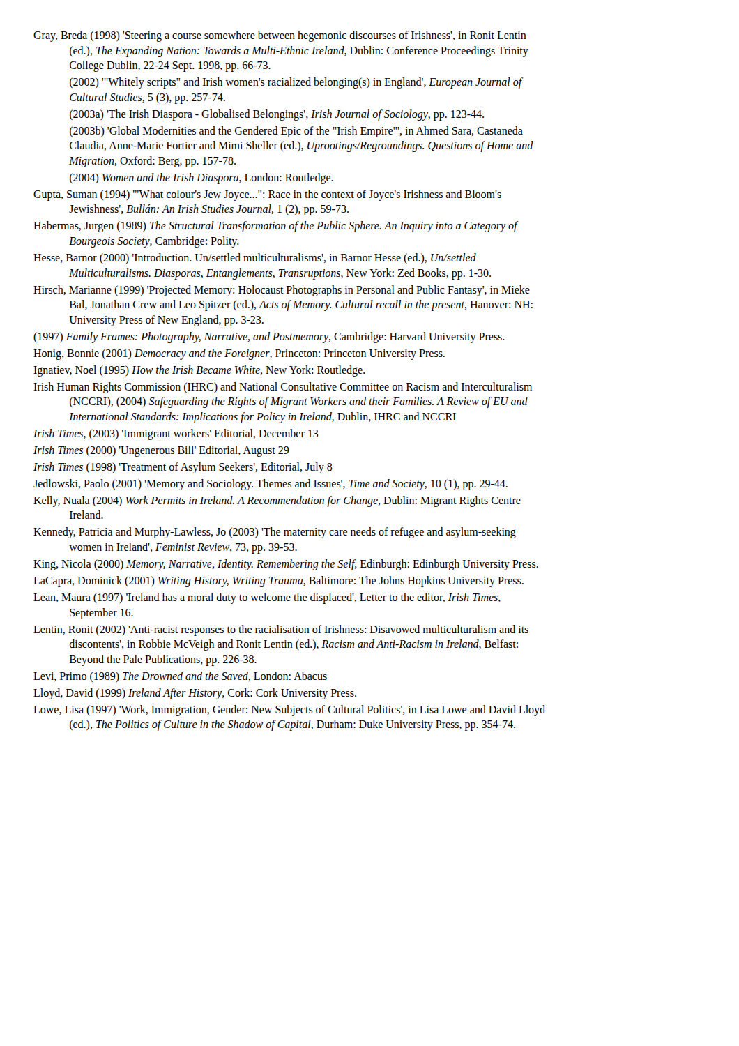Gray, Breda (1998) 'Steering a course somewhere between hegemonic discourses of Irishness', in Ronit Lentin (ed.), The Expanding Nation: Towards a Multi-Ethnic Ireland, Dublin: Conference Proceedings Trinity College Dublin, 22-24 Sept. 1998, pp. 66-73.
(2002) '"Whitely scripts" and Irish women's racialized belonging(s) in England', European Journal of Cultural Studies, 5 (3), pp. 257-74.
(2003a) 'The Irish Diaspora - Globalised Belongings', Irish Journal of Sociology, pp. 123-44.
(2003b) 'Global Modernities and the Gendered Epic of the "Irish Empire"', in Ahmed Sara, Castaneda Claudia, Anne-Marie Fortier and Mimi Sheller (ed.), Uprootings/Regroundings. Questions of Home and Migration, Oxford: Berg, pp. 157-78.
(2004) Women and the Irish Diaspora, London: Routledge.
Gupta, Suman (1994) '"What colour's Jew Joyce...": Race in the context of Joyce's Irishness and Bloom's Jewishness', Bullán: An Irish Studies Journal, 1 (2), pp. 59-73.
Habermas, Jurgen (1989) The Structural Transformation of the Public Sphere. An Inquiry into a Category of Bourgeois Society, Cambridge: Polity.
Hesse, Barnor (2000) 'Introduction. Un/settled multiculturalisms', in Barnor Hesse (ed.), Un/settled Multiculturalisms. Diasporas, Entanglements, Transruptions, New York: Zed Books, pp. 1-30.
Hirsch, Marianne (1999) 'Projected Memory: Holocaust Photographs in Personal and Public Fantasy', in Mieke Bal, Jonathan Crew and Leo Spitzer (ed.), Acts of Memory. Cultural recall in the present, Hanover: NH: University Press of New England, pp. 3-23.
(1997) Family Frames: Photography, Narrative, and Postmemory, Cambridge: Harvard University Press.
Honig, Bonnie (2001) Democracy and the Foreigner, Princeton: Princeton University Press.
Ignatiev, Noel (1995) How the Irish Became White, New York: Routledge.
Irish Human Rights Commission (IHRC) and National Consultative Committee on Racism and Interculturalism (NCCRI), (2004) Safeguarding the Rights of Migrant Workers and their Families. A Review of EU and International Standards: Implications for Policy in Ireland, Dublin, IHRC and NCCRI
Irish Times, (2003) 'Immigrant workers' Editorial, December 13
Irish Times (2000) 'Ungenerous Bill' Editorial, August 29
Irish Times (1998) 'Treatment of Asylum Seekers', Editorial, July 8
Jedlowski, Paolo (2001) 'Memory and Sociology. Themes and Issues', Time and Society, 10 (1), pp. 29-44.
Kelly, Nuala (2004) Work Permits in Ireland. A Recommendation for Change, Dublin: Migrant Rights Centre Ireland.
Kennedy, Patricia and Murphy-Lawless, Jo (2003) 'The maternity care needs of refugee and asylum-seeking women in Ireland', Feminist Review, 73, pp. 39-53.
King, Nicola (2000) Memory, Narrative, Identity. Remembering the Self, Edinburgh: Edinburgh University Press.
LaCapra, Dominick (2001) Writing History, Writing Trauma, Baltimore: The Johns Hopkins University Press.
Lean, Maura (1997) 'Ireland has a moral duty to welcome the displaced', Letter to the editor, Irish Times, September 16.
Lentin, Ronit (2002) 'Anti-racist responses to the racialisation of Irishness: Disavowed multiculturalism and its discontents', in Robbie McVeigh and Ronit Lentin (ed.), Racism and Anti-Racism in Ireland, Belfast: Beyond the Pale Publications, pp. 226-38.
Levi, Primo (1989) The Drowned and the Saved, London: Abacus
Lloyd, David (1999) Ireland After History, Cork: Cork University Press.
Lowe, Lisa (1997) 'Work, Immigration, Gender: New Subjects of Cultural Politics', in Lisa Lowe and David Lloyd (ed.), The Politics of Culture in the Shadow of Capital, Durham: Duke University Press, pp. 354-74.